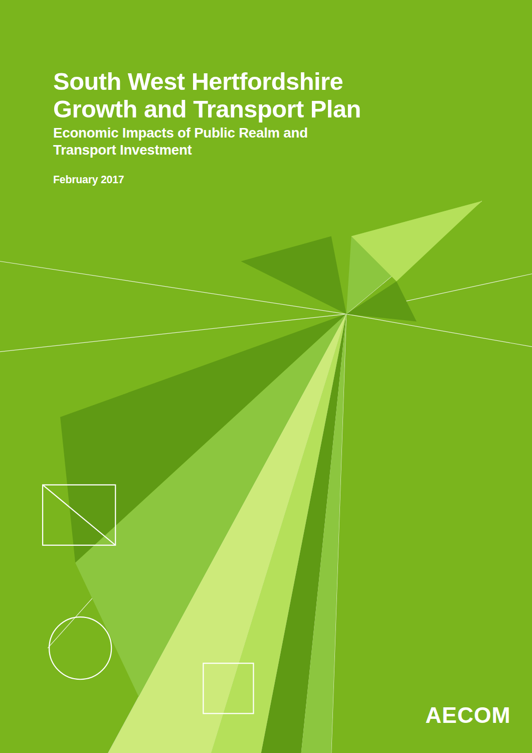South West Hertfordshire
Growth and Transport Plan
Economic Impacts of Public Realm and
Transport Investment
February 2017
AECOM